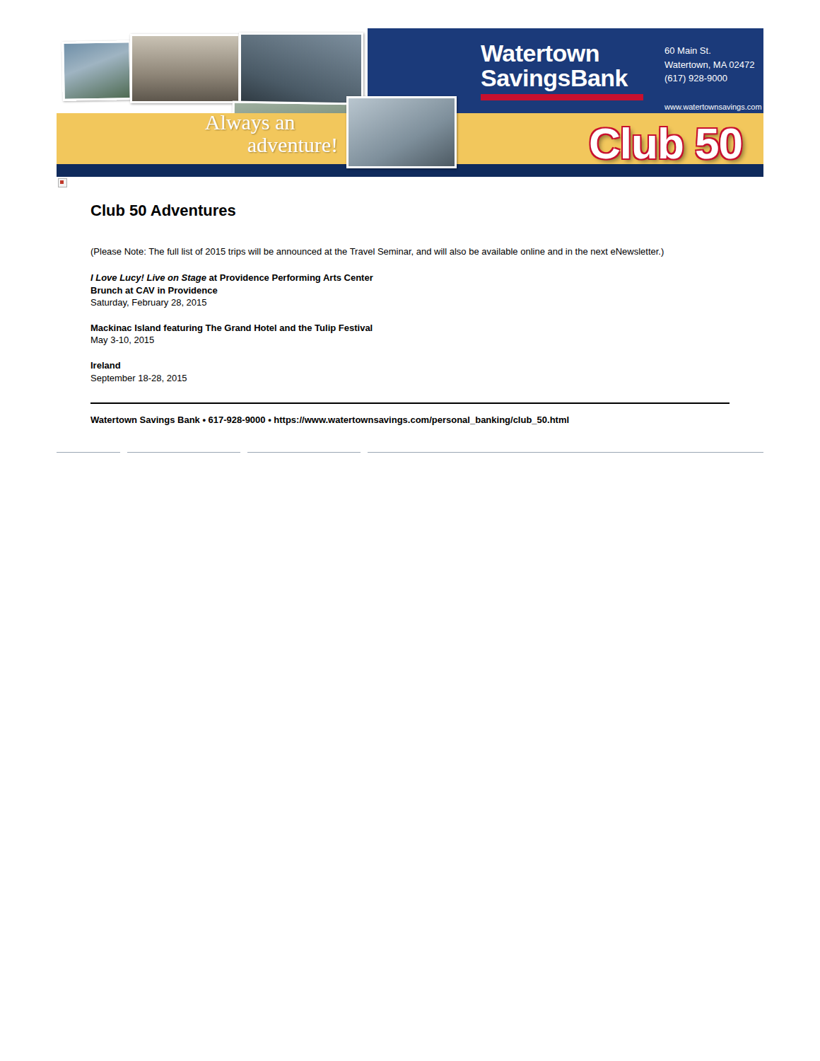Watertown
SavingsBank
60 Main St.
Watertown, MA 02472
(617) 928-9000
www.watertownsavings.com
Always an adventure!
Club 50
Club 50 Adventures
(Please Note: The full list of 2015 trips will be announced at the Travel Seminar, and will also be available online and in the next eNewsletter.)
I Love Lucy! Live on Stage at Providence Performing Arts Center
Brunch at CAV in Providence
Saturday, February 28, 2015
Mackinac Island featuring The Grand Hotel and the Tulip Festival
May 3-10, 2015
Ireland
September 18-28, 2015
Watertown Savings Bank • 617-928-9000 • https://www.watertownsavings.com/personal_banking/club_50.html